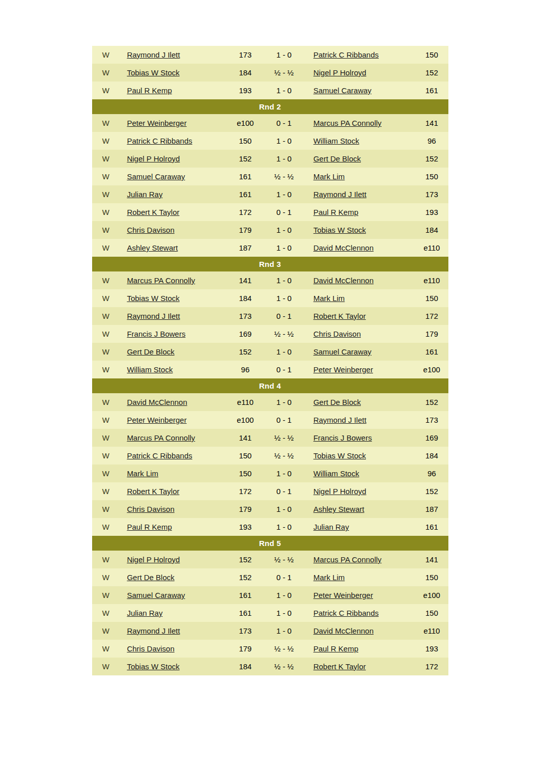| W | Raymond J Ilett | 173 | 1 - 0 | Patrick C Ribbands | 150 |
| W | Tobias W Stock | 184 | ½ - ½ | Nigel P Holroyd | 152 |
| W | Paul R Kemp | 193 | 1 - 0 | Samuel Caraway | 161 |
| Rnd 2 |
| W | Peter Weinberger | e100 | 0 - 1 | Marcus PA Connolly | 141 |
| W | Patrick C Ribbands | 150 | 1 - 0 | William Stock | 96 |
| W | Nigel P Holroyd | 152 | 1 - 0 | Gert De Block | 152 |
| W | Samuel Caraway | 161 | ½ - ½ | Mark Lim | 150 |
| W | Julian Ray | 161 | 1 - 0 | Raymond J Ilett | 173 |
| W | Robert K Taylor | 172 | 0 - 1 | Paul R Kemp | 193 |
| W | Chris Davison | 179 | 1 - 0 | Tobias W Stock | 184 |
| W | Ashley Stewart | 187 | 1 - 0 | David McClennon | e110 |
| Rnd 3 |
| W | Marcus PA Connolly | 141 | 1 - 0 | David McClennon | e110 |
| W | Tobias W Stock | 184 | 1 - 0 | Mark Lim | 150 |
| W | Raymond J Ilett | 173 | 0 - 1 | Robert K Taylor | 172 |
| W | Francis J Bowers | 169 | ½ - ½ | Chris Davison | 179 |
| W | Gert De Block | 152 | 1 - 0 | Samuel Caraway | 161 |
| W | William Stock | 96 | 0 - 1 | Peter Weinberger | e100 |
| Rnd 4 |
| W | David McClennon | e110 | 1 - 0 | Gert De Block | 152 |
| W | Peter Weinberger | e100 | 0 - 1 | Raymond J Ilett | 173 |
| W | Marcus PA Connolly | 141 | ½ - ½ | Francis J Bowers | 169 |
| W | Patrick C Ribbands | 150 | ½ - ½ | Tobias W Stock | 184 |
| W | Mark Lim | 150 | 1 - 0 | William Stock | 96 |
| W | Robert K Taylor | 172 | 0 - 1 | Nigel P Holroyd | 152 |
| W | Chris Davison | 179 | 1 - 0 | Ashley Stewart | 187 |
| W | Paul R Kemp | 193 | 1 - 0 | Julian Ray | 161 |
| Rnd 5 |
| W | Nigel P Holroyd | 152 | ½ - ½ | Marcus PA Connolly | 141 |
| W | Gert De Block | 152 | 0 - 1 | Mark Lim | 150 |
| W | Samuel Caraway | 161 | 1 - 0 | Peter Weinberger | e100 |
| W | Julian Ray | 161 | 1 - 0 | Patrick C Ribbands | 150 |
| W | Raymond J Ilett | 173 | 1 - 0 | David McClennon | e110 |
| W | Chris Davison | 179 | ½ - ½ | Paul R Kemp | 193 |
| W | Tobias W Stock | 184 | ½ - ½ | Robert K Taylor | 172 |